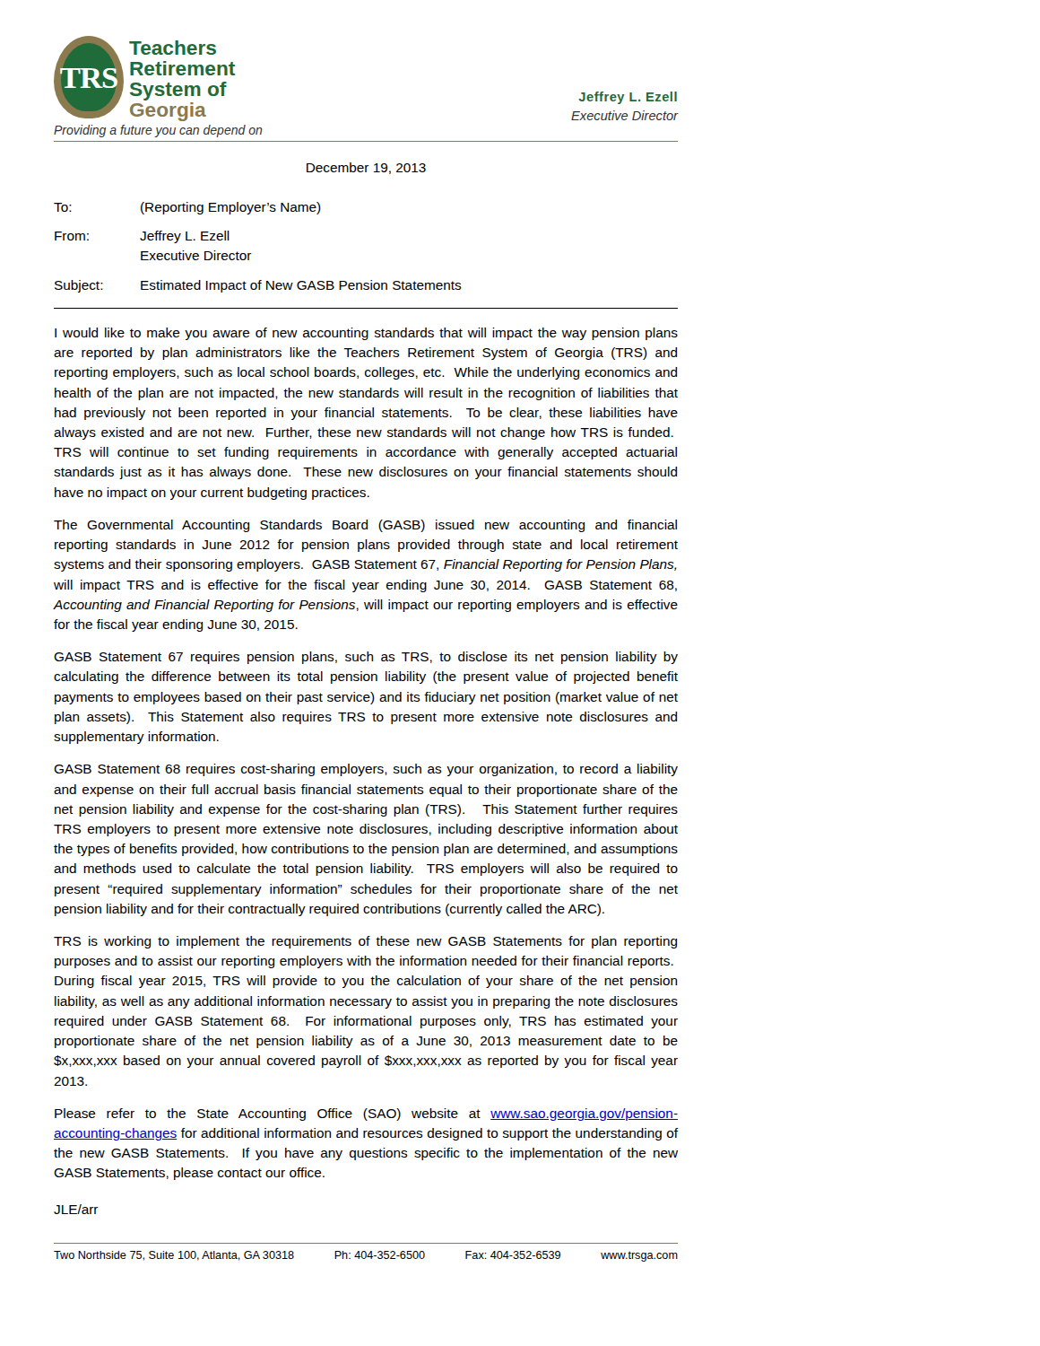TRS
Teachers
Retirement
System of
Georgia
Jeffrey L. Ezell
Executive Director
Providing a future you can depend on
December 19, 2013
| To: | (Reporting Employer’s Name) |
| From: | Jeffrey L. Ezell Executive Director |
| Subject: | Estimated Impact of New GASB Pension Statements |
I would like to make you aware of new accounting standards that will impact the way pension plans are reported by plan administrators like the Teachers Retirement System of Georgia (TRS) and reporting employers, such as local school boards, colleges, etc. While the underlying economics and health of the plan are not impacted, the new standards will result in the recognition of liabilities that had previously not been reported in your financial statements. To be clear, these liabilities have always existed and are not new. Further, these new standards will not change how TRS is funded. TRS will continue to set funding requirements in accordance with generally accepted actuarial standards just as it has always done. These new disclosures on your financial statements should have no impact on your current budgeting practices.
The Governmental Accounting Standards Board (GASB) issued new accounting and financial reporting standards in June 2012 for pension plans provided through state and local retirement systems and their sponsoring employers. GASB Statement 67, Financial Reporting for Pension Plans, will impact TRS and is effective for the fiscal year ending June 30, 2014. GASB Statement 68, Accounting and Financial Reporting for Pensions, will impact our reporting employers and is effective for the fiscal year ending June 30, 2015.
GASB Statement 67 requires pension plans, such as TRS, to disclose its net pension liability by calculating the difference between its total pension liability (the present value of projected benefit payments to employees based on their past service) and its fiduciary net position (market value of net plan assets). This Statement also requires TRS to present more extensive note disclosures and supplementary information.
GASB Statement 68 requires cost-sharing employers, such as your organization, to record a liability and expense on their full accrual basis financial statements equal to their proportionate share of the net pension liability and expense for the cost-sharing plan (TRS). This Statement further requires TRS employers to present more extensive note disclosures, including descriptive information about the types of benefits provided, how contributions to the pension plan are determined, and assumptions and methods used to calculate the total pension liability. TRS employers will also be required to present “required supplementary information” schedules for their proportionate share of the net pension liability and for their contractually required contributions (currently called the ARC).
TRS is working to implement the requirements of these new GASB Statements for plan reporting purposes and to assist our reporting employers with the information needed for their financial reports. During fiscal year 2015, TRS will provide to you the calculation of your share of the net pension liability, as well as any additional information necessary to assist you in preparing the note disclosures required under GASB Statement 68. For informational purposes only, TRS has estimated your proportionate share of the net pension liability as of a June 30, 2013 measurement date to be $x,xxx,xxx based on your annual covered payroll of $xxx,xxx,xxx as reported by you for fiscal year 2013.
Please refer to the State Accounting Office (SAO) website at www.sao.georgia.gov/pension-accounting-changes for additional information and resources designed to support the understanding of the new GASB Statements. If you have any questions specific to the implementation of the new GASB Statements, please contact our office.
JLE/arr
Two Northside 75, Suite 100, Atlanta, GA 30318 Ph: 404-352-6500 Fax: 404-352-6539 www.trsga.com